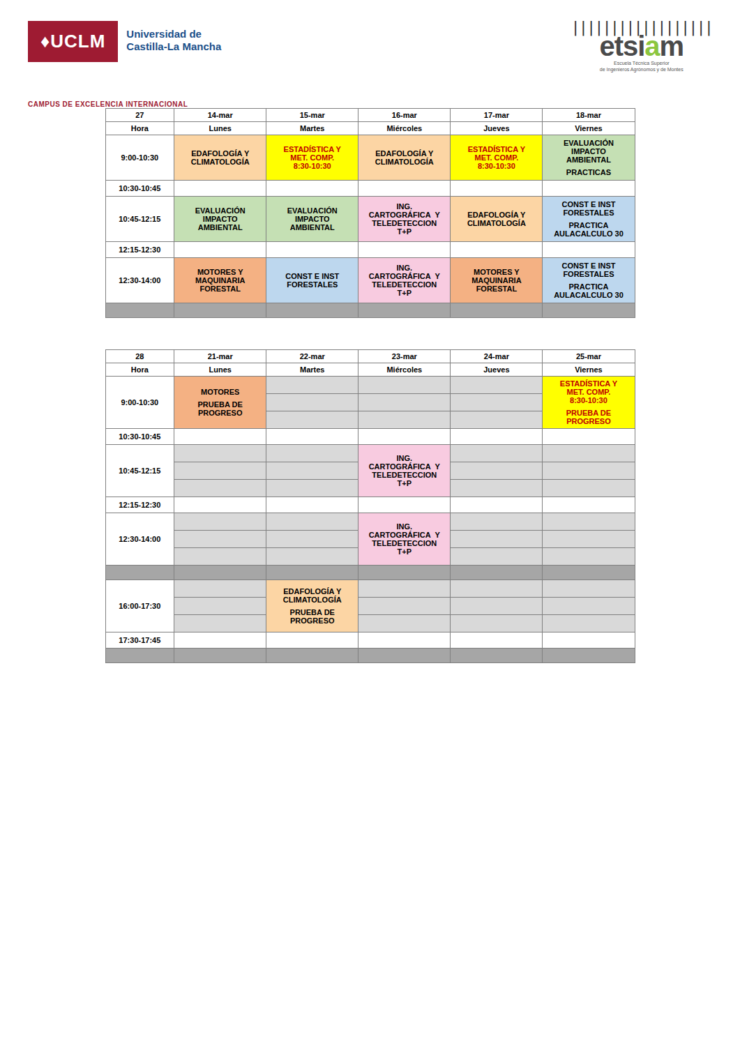♦UCLM
Universidad de
Castilla-La Mancha
||||||||||||||||||
etsiam
Escuela Técnica Superior
de Ingenieros Agrónomos y de Montes
CAMPUS DE EXCELENCIA INTERNACIONAL
| 27 | 14-mar | 15-mar | 16-mar | 17-mar | 18-mar |
| Hora | Lunes | Martes | Miércoles | Jueves | Viernes |
| 9:00-10:30 | EDAFOLOGÍA Y CLIMATOLOGÍA | ESTADÍSTICA Y MET. COMP. 8:30-10:30 | EDAFOLOGÍA Y CLIMATOLOGÍA | ESTADÍSTICA Y MET. COMP. 8:30-10:30 | EVALUACIÓN IMPACTO AMBIENTAL PRACTICAS |
| 10:30-10:45 | | | | | |
| 10:45-12:15 | EVALUACIÓN IMPACTO AMBIENTAL | EVALUACIÓN IMPACTO AMBIENTAL | ING. CARTOGRÁFICA Y TELEDETECCION T+P | EDAFOLOGÍA Y CLIMATOLOGÍA | CONST E INST FORESTALES PRACTICA AULACALCULO 30 |
| 12:15-12:30 | | | | | |
| 12:30-14:00 | MOTORES Y MAQUINARIA FORESTAL | CONST E INST FORESTALES | ING. CARTOGRÁFICA Y TELEDETECCION T+P | MOTORES Y MAQUINARIA FORESTAL | CONST E INST FORESTALES PRACTICA AULACALCULO 30 |
| 28 | 21-mar | 22-mar | 23-mar | 24-mar | 25-mar |
| Hora | Lunes | Martes | Miércoles | Jueves | Viernes |
| 9:00-10:30 | MOTORES PRUEBA DE PROGRESO | | | | ESTADÍSTICA Y MET. COMP. 8:30-10:30 PRUEBA DE PROGRESO |
| 10:30-10:45 | | | | | |
| 10:45-12:15 | | | ING. CARTOGRÁFICA Y TELEDETECCION T+P | | |
| 12:15-12:30 | | | | | |
| 12:30-14:00 | | | ING. CARTOGRÁFICA Y TELEDETECCION T+P | | |
| 16:00-17:30 | | EDAFOLOGÍA Y CLIMATOLOGÍA PRUEBA DE PROGRESO | | | |
| 17:30-17:45 | | | | | |